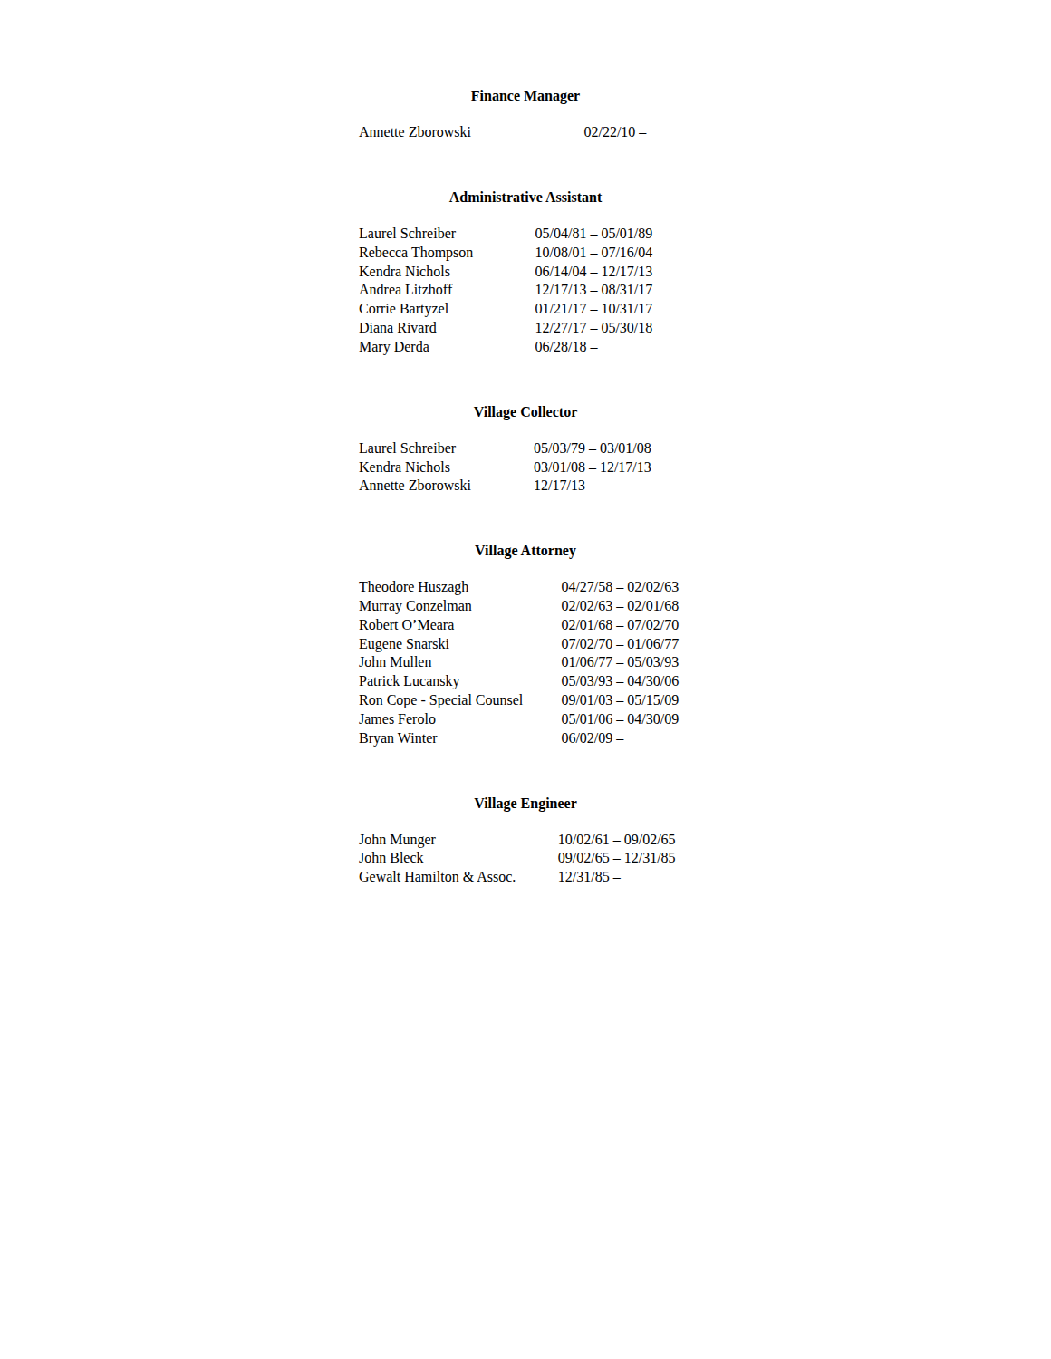Finance Manager
| Annette Zborowski | 02/22/10 – |
Administrative Assistant
| Laurel Schreiber | 05/04/81 – 05/01/89 |
| Rebecca Thompson | 10/08/01 – 07/16/04 |
| Kendra Nichols | 06/14/04 – 12/17/13 |
| Andrea Litzhoff | 12/17/13 – 08/31/17 |
| Corrie Bartyzel | 01/21/17 – 10/31/17 |
| Diana Rivard | 12/27/17 – 05/30/18 |
| Mary Derda | 06/28/18 – |
Village Collector
| Laurel Schreiber | 05/03/79 – 03/01/08 |
| Kendra Nichols | 03/01/08 – 12/17/13 |
| Annette Zborowski | 12/17/13 – |
Village Attorney
| Theodore Huszagh | 04/27/58 – 02/02/63 |
| Murray Conzelman | 02/02/63 – 02/01/68 |
| Robert O’Meara | 02/01/68 – 07/02/70 |
| Eugene Snarski | 07/02/70 – 01/06/77 |
| John Mullen | 01/06/77 – 05/03/93 |
| Patrick Lucansky | 05/03/93 – 04/30/06 |
| Ron Cope - Special Counsel | 09/01/03 – 05/15/09 |
| James Ferolo | 05/01/06 – 04/30/09 |
| Bryan Winter | 06/02/09 – |
Village Engineer
| John Munger | 10/02/61 – 09/02/65 |
| John Bleck | 09/02/65 – 12/31/85 |
| Gewalt Hamilton & Assoc. | 12/31/85 – |